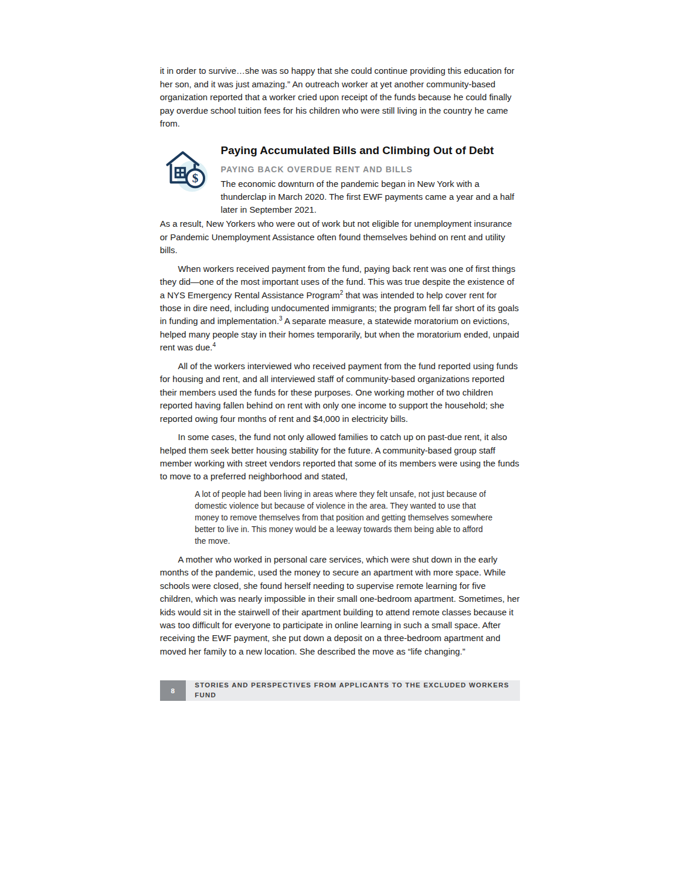it in order to survive…she was so happy that she could continue providing this education for her son, and it was just amazing.” An outreach worker at yet another community-based organization reported that a worker cried upon receipt of the funds because he could finally pay overdue school tuition fees for his children who were still living in the country he came from.
$
Paying Accumulated Bills and Climbing Out of Debt
Paying Back Overdue Rent and Bills
The economic downturn of the pandemic began in New York with a thunderclap in March 2020. The first EWF payments came a year and a half later in September 2021.
As a result, New Yorkers who were out of work but not eligible for unemployment insurance or Pandemic Unemployment Assistance often found themselves behind on rent and utility bills.
When workers received payment from the fund, paying back rent was one of first things they did—one of the most important uses of the fund. This was true despite the existence of a NYS Emergency Rental Assistance Program2 that was intended to help cover rent for those in dire need, including undocumented immigrants; the program fell far short of its goals in funding and implementation.3 A separate measure, a statewide moratorium on evictions, helped many people stay in their homes temporarily, but when the moratorium ended, unpaid rent was due.4
All of the workers interviewed who received payment from the fund reported using funds for housing and rent, and all interviewed staff of community-based organizations reported their members used the funds for these purposes. One working mother of two children reported having fallen behind on rent with only one income to support the household; she reported owing four months of rent and $4,000 in electricity bills.
In some cases, the fund not only allowed families to catch up on past-due rent, it also helped them seek better housing stability for the future. A community-based group staff member working with street vendors reported that some of its members were using the funds to move to a preferred neighborhood and stated,
A lot of people had been living in areas where they felt unsafe, not just because of domestic violence but because of violence in the area. They wanted to use that money to remove themselves from that position and getting themselves somewhere better to live in. This money would be a leeway towards them being able to afford the move.
A mother who worked in personal care services, which were shut down in the early months of the pandemic, used the money to secure an apartment with more space. While schools were closed, she found herself needing to supervise remote learning for five children, which was nearly impossible in their small one-bedroom apartment. Sometimes, her kids would sit in the stairwell of their apartment building to attend remote classes because it was too difficult for everyone to participate in online learning in such a small space. After receiving the EWF payment, she put down a deposit on a three-bedroom apartment and moved her family to a new location. She described the move as “life changing.”
8
Stories and Perspectives from Applicants to the Excluded Workers Fund